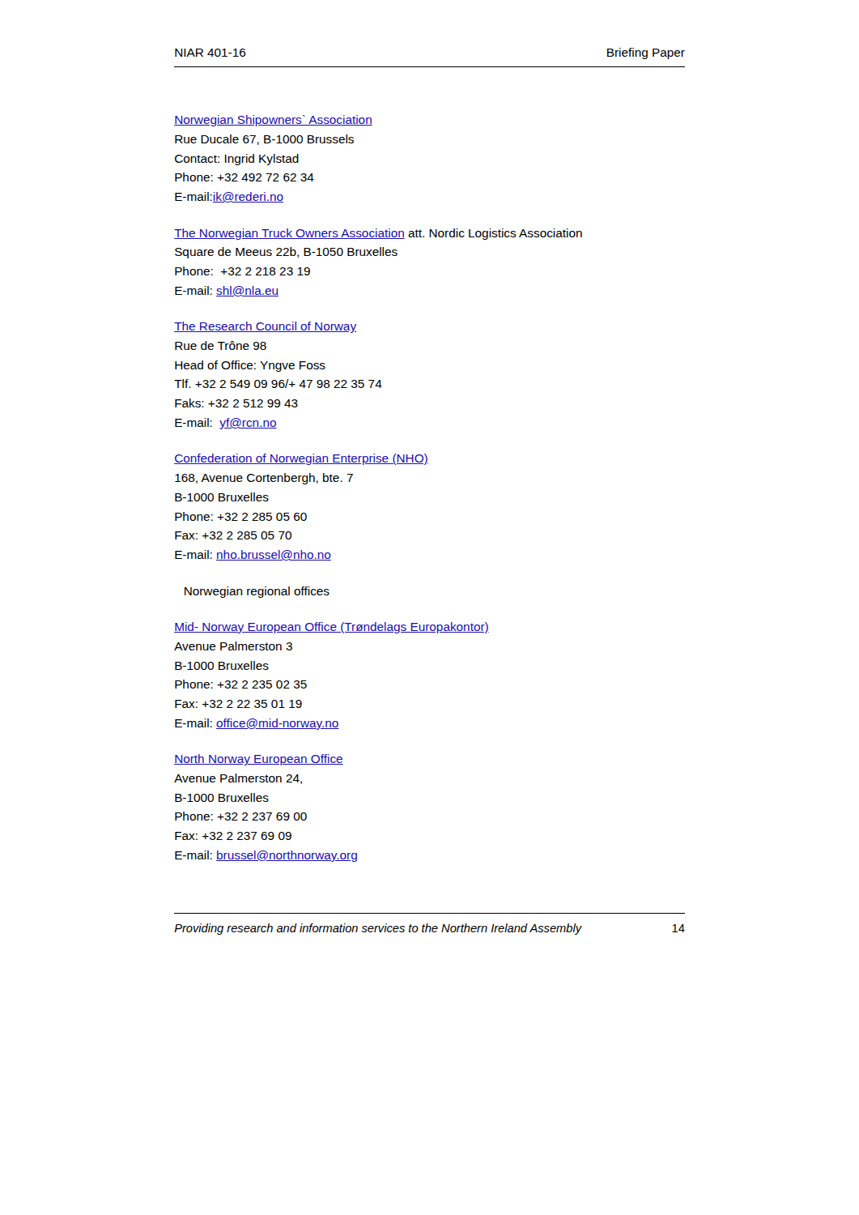NIAR 401-16
Briefing Paper
Norwegian Shipowners` Association
Rue Ducale 67, B-1000 Brussels
Contact: Ingrid Kylstad
Phone: +32 492 72 62 34
E-mail:ik@rederi.no
The Norwegian Truck Owners Association att. Nordic Logistics Association
Square de Meeus 22b, B-1050 Bruxelles
Phone: +32 2 218 23 19
E-mail: shl@nla.eu
The Research Council of Norway
Rue de Trône 98
Head of Office: Yngve Foss
Tlf. +32 2 549 09 96/+ 47 98 22 35 74
Faks: +32 2 512 99 43
E-mail: yf@rcn.no
Confederation of Norwegian Enterprise (NHO)
168, Avenue Cortenbergh, bte. 7
B-1000 Bruxelles
Phone: +32 2 285 05 60
Fax: +32 2 285 05 70
E-mail: nho.brussel@nho.no
Norwegian regional offices
Mid- Norway European Office (Trøndelags Europakontor)
Avenue Palmerston 3
B-1000 Bruxelles
Phone: +32 2 235 02 35
Fax: +32 2 22 35 01 19
E-mail: office@mid-norway.no
North Norway European Office
Avenue Palmerston 24,
B-1000 Bruxelles
Phone: +32 2 237 69 00
Fax: +32 2 237 69 09
E-mail: brussel@northnorway.org
Providing research and information services to the Northern Ireland Assembly
14